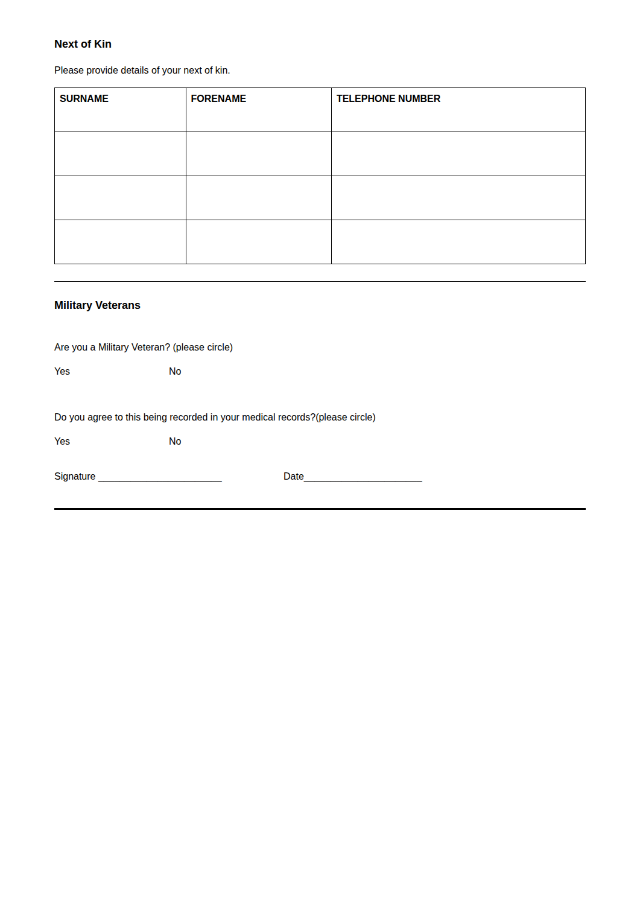Next of Kin
Please provide details of your next of kin.
| SURNAME | FORENAME | TELEPHONE NUMBER |
| --- | --- | --- |
Military Veterans
Are you a Military Veteran? (please circle)
Yes No
Do you agree to this being recorded in your medical records?(please circle)
Yes No
Signature _______________________Date______________________